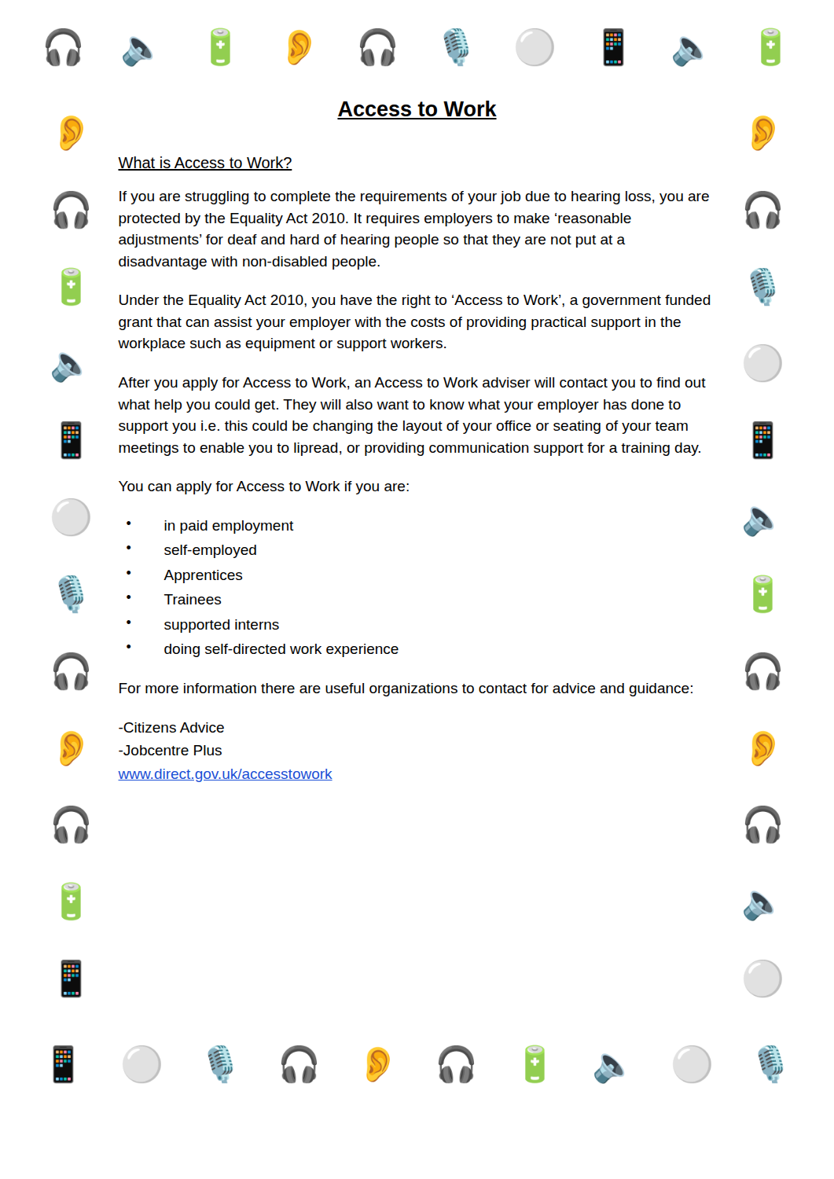🎧 🔈 🔋 👂 🎧 🎙️ ⚪ 📱 🔈 🔋
📱 ⚪ 🎙️ 🎧 👂 🎧 🔋 🔈 ⚪ 🎙️
👂 🎧 🔋 🔈 📱 ⚪ 🎙️ 🎧 👂 🎧 🔋 📱
👂 🎧 🎙️ ⚪ 📱 🔈 🔋 🎧 👂 🎧 🔈 ⚪
Access to Work
What is Access to Work?
If you are struggling to complete the requirements of your job due to hearing loss, you are protected by the Equality Act 2010. It requires employers to make ‘reasonable adjustments’ for deaf and hard of hearing people so that they are not put at a disadvantage with non-disabled people.
Under the Equality Act 2010, you have the right to ‘Access to Work’, a government funded grant that can assist your employer with the costs of providing practical support in the workplace such as equipment or support workers.
After you apply for Access to Work, an Access to Work adviser will contact you to find out what help you could get. They will also want to know what your employer has done to support you i.e. this could be changing the layout of your office or seating of your team meetings to enable you to lipread, or providing communication support for a training day.
You can apply for Access to Work if you are:
in paid employment
self-employed
Apprentices
Trainees
supported interns
doing self-directed work experience
For more information there are useful organizations to contact for advice and guidance:
-Citizens Advice
-Jobcentre Plus
www.direct.gov.uk/accesstowork